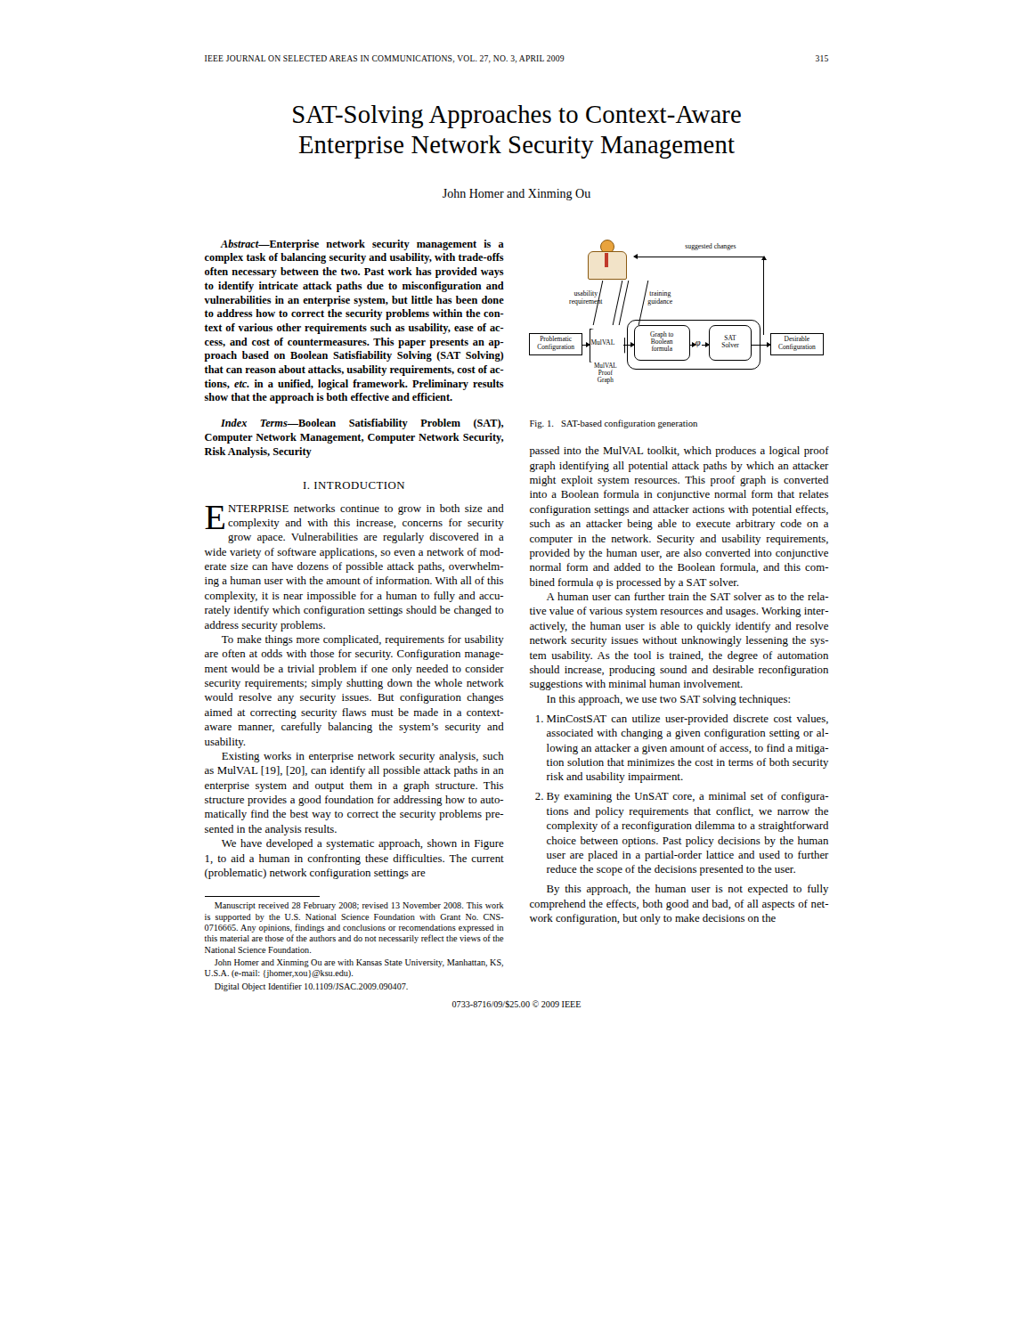IEEE JOURNAL ON SELECTED AREAS IN COMMUNICATIONS, VOL. 27, NO. 3, APRIL 2009
315
SAT-Solving Approaches to Context-Aware
Enterprise Network Security Management
John Homer and Xinming Ou
Abstract—Enterprise network security management is a complex task of balancing security and usability, with trade-offs often necessary between the two. Past work has provided ways to identify intricate attack paths due to misconfiguration and vulnerabilities in an enterprise system, but little has been done to address how to correct the security problems within the context of various other requirements such as usability, ease of access, and cost of countermeasures. This paper presents an approach based on Boolean Satisfiability Solving (SAT Solving) that can reason about attacks, usability requirements, cost of actions, etc. in a unified, logical framework. Preliminary results show that the approach is both effective and efficient.
Index Terms—Boolean Satisfiability Problem (SAT), Computer Network Management, Computer Network Security, Risk Analysis, Security
I. Introduction
ENTERPRISE networks continue to grow in both size and complexity and with this increase, concerns for security grow apace. Vulnerabilities are regularly discovered in a wide variety of software applications, so even a network of moderate size can have dozens of possible attack paths, overwhelming a human user with the amount of information. With all of this complexity, it is near impossible for a human to fully and accurately identify which configuration settings should be changed to address security problems.
To make things more complicated, requirements for usability are often at odds with those for security. Configuration management would be a trivial problem if one only needed to consider security requirements; simply shutting down the whole network would resolve any security issues. But configuration changes aimed at correcting security flaws must be made in a context-aware manner, carefully balancing the system’s security and usability.
Existing works in enterprise network security analysis, such as MulVAL [19], [20], can identify all possible attack paths in an enterprise system and output them in a graph structure. This structure provides a good foundation for addressing how to automatically find the best way to correct the security problems presented in the analysis results.
We have developed a systematic approach, shown in Figure 1, to aid a human in confronting these difficulties. The current (problematic) network configuration settings are
Manuscript received 28 February 2008; revised 13 November 2008. This work is supported by the U.S. National Science Foundation with Grant No. CNS-0716665. Any opinions, findings and conclusions or recomendations expressed in this material are those of the authors and do not necessarily reflect the views of the National Science Foundation.
John Homer and Xinming Ou are with Kansas State University, Manhattan, KS, U.S.A. (e-mail: {jhomer,xou}@ksu.edu).
Digital Object Identifier 10.1109/JSAC.2009.090407.
suggested changes
usability
requirement
training
guidance
Problematic
Configuration
MulVAL
MulVAL
Proof
Graph
Graph to
Boolean
formula
φ
SAT
Solver
Desirable
Configuration
Fig. 1. SAT-based configuration generation
passed into the MulVAL toolkit, which produces a logical proof graph identifying all potential attack paths by which an attacker might exploit system resources. This proof graph is converted into a Boolean formula in conjunctive normal form that relates configuration settings and attacker actions with potential effects, such as an attacker being able to execute arbitrary code on a computer in the network. Security and usability requirements, provided by the human user, are also converted into conjunctive normal form and added to the Boolean formula, and this combined formula φ is processed by a SAT solver.
A human user can further train the SAT solver as to the relative value of various system resources and usages. Working interactively, the human user is able to quickly identify and resolve network security issues without unknowingly lessening the system usability. As the tool is trained, the degree of automation should increase, producing sound and desirable reconfiguration suggestions with minimal human involvement.
In this approach, we use two SAT solving techniques:
MinCostSAT can utilize user-provided discrete cost values, associated with changing a given configuration setting or allowing an attacker a given amount of access, to find a mitigation solution that minimizes the cost in terms of both security risk and usability impairment.
By examining the UnSAT core, a minimal set of configurations and policy requirements that conflict, we narrow the complexity of a reconfiguration dilemma to a straightforward choice between options. Past policy decisions by the human user are placed in a partial-order lattice and used to further reduce the scope of the decisions presented to the user.
By this approach, the human user is not expected to fully comprehend the effects, both good and bad, of all aspects of network configuration, but only to make decisions on the
0733-8716/09/$25.00 © 2009 IEEE